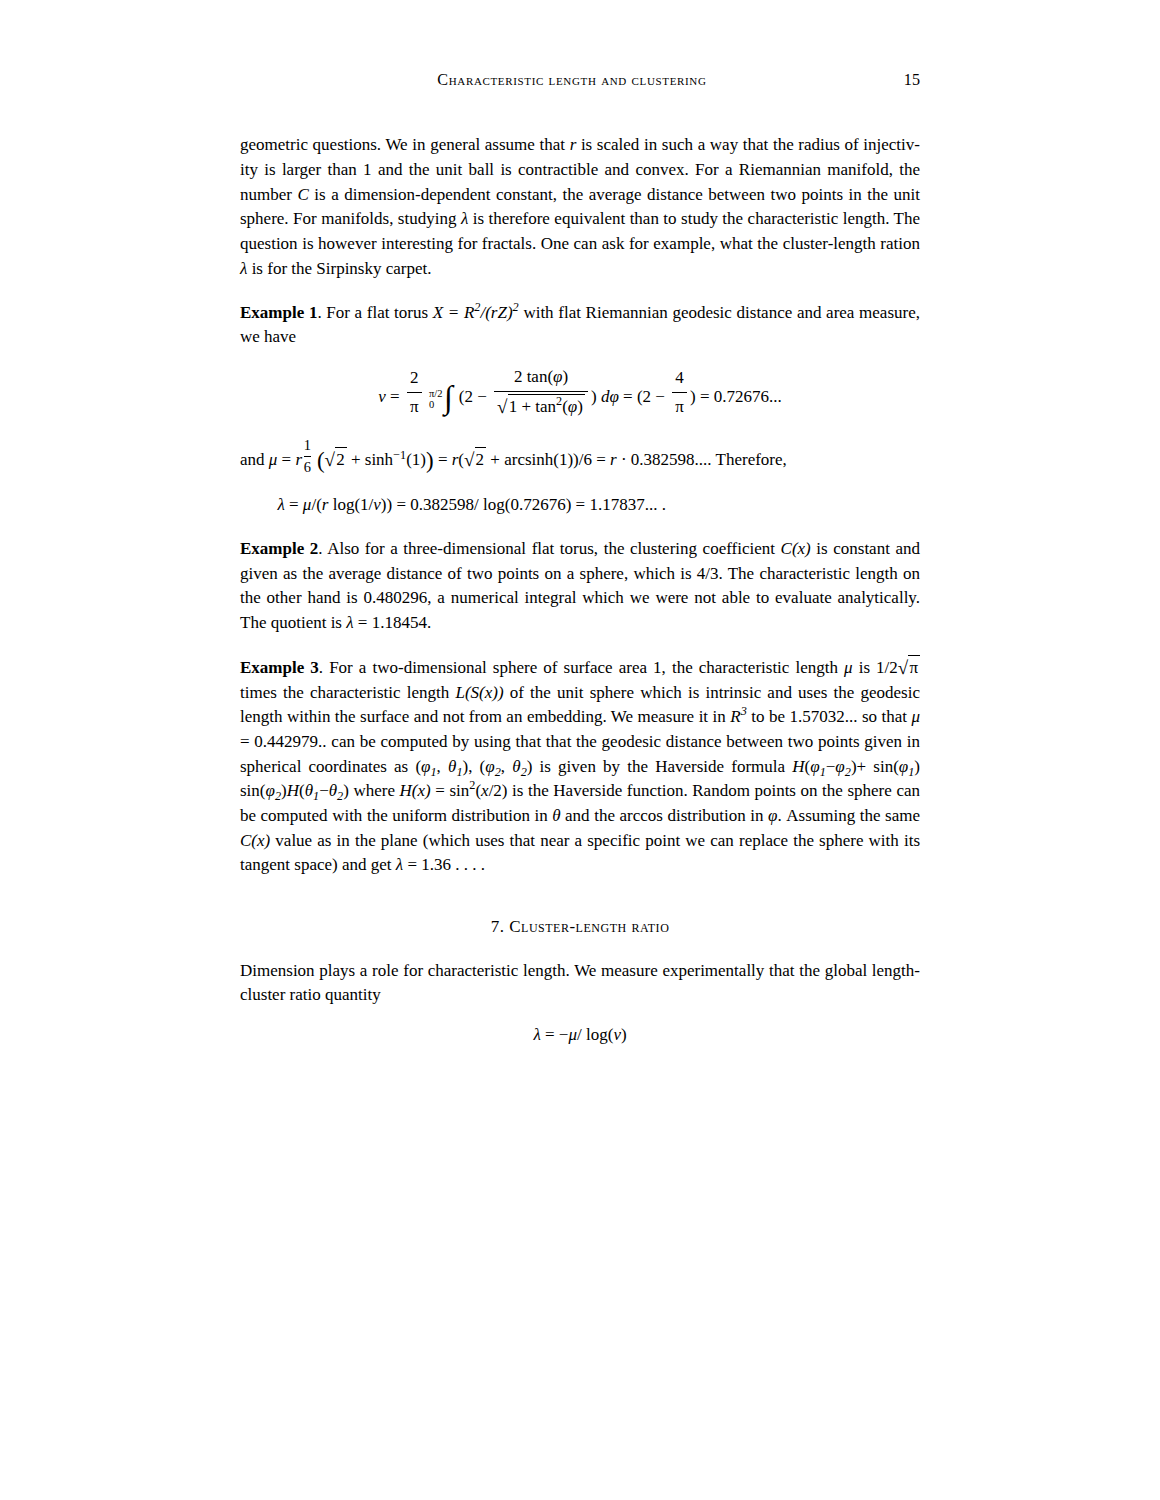Characteristic length and clustering 15
geometric questions. We in general assume that r is scaled in such a way that the radius of injectivity is larger than 1 and the unit ball is contractible and convex. For a Riemannian manifold, the number C is a dimension-dependent constant, the average distance between two points in the unit sphere. For manifolds, studying λ is therefore equivalent than to study the characteristic length. The question is however interesting for fractals. One can ask for example, what the cluster-length ration λ is for the Sirpinsky carpet.
Example 1. For a flat torus X = R2/(rZ)2 with flat Riemannian geodesic distance and area measure, we have
ν = 2 π π/20∫ (2 − 2 tan(φ) 1 + tan2(φ) ) dφ = (2 − 4 π) = 0.72676...
and μ = r 16 (2 + sinh−1(1)) = r(2 + arcsinh(1))/6 = r · 0.382598.... Therefore,
λ = μ/(r log(1/ν)) = 0.382598/ log(0.72676) = 1.17837... .
Example 2. Also for a three-dimensional flat torus, the clustering coefficient C(x) is constant and given as the average distance of two points on a sphere, which is 4/3. The characteristic length on the other hand is 0.480296, a numerical integral which we were not able to evaluate analytically. The quotient is λ = 1.18454.
Example 3. For a two-dimensional sphere of surface area 1, the characteristic length μ is 1/2π times the characteristic length L(S(x)) of the unit sphere which is intrinsic and uses the geodesic length within the surface and not from an embedding. We measure it in R3 to be 1.57032... so that μ = 0.442979.. can be computed by using that that the geodesic distance between two points given in spherical coordinates as (φ1, θ1), (φ2, θ2) is given by the Haverside formula H(φ1−φ2)+ sin(φ1) sin(φ2)H(θ1−θ2) where H(x) = sin2(x/2) is the Haverside function. Random points on the sphere can be computed with the uniform distribution in θ and the arccos distribution in φ. Assuming the same C(x) value as in the plane (which uses that near a specific point we can replace the sphere with its tangent space) and get λ = 1.36 . . . .
7. Cluster-length ratio
Dimension plays a role for characteristic length. We measure experimentally that the global length-cluster ratio quantity
λ = −μ/ log(ν)